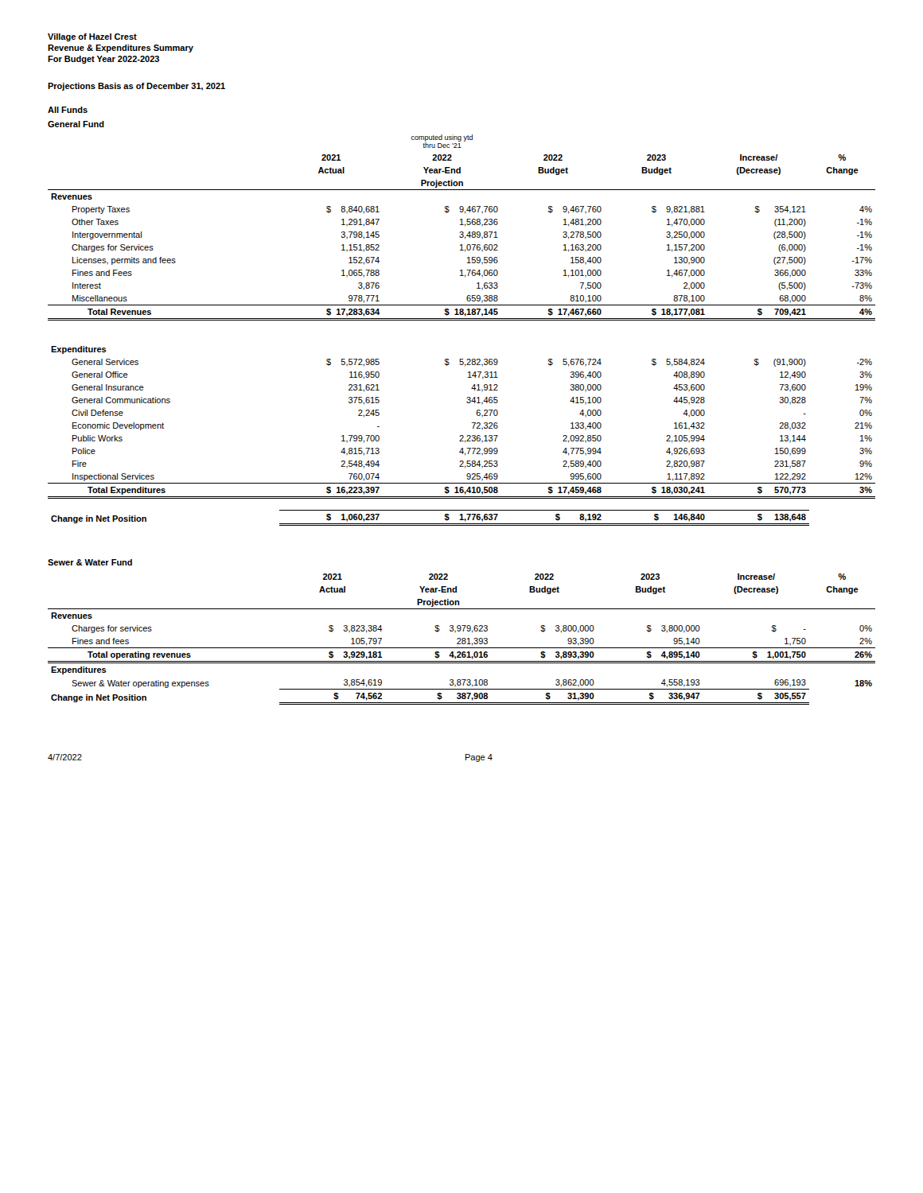Village of Hazel Crest
Revenue & Expenditures Summary
For Budget Year 2022-2023
Projections Basis as of December 31, 2021
All Funds
General Fund
| | | computed using ytd thru Dec '21 | | | | |
| | 2021 | 2022 | 2022 | 2023 | Increase/ | % |
| | Actual | Year-End | Budget | Budget | (Decrease) | Change |
| | | Projection | | | | |
| Revenues | |
| Property Taxes | $ 8,840,681 | $ 9,467,760 | $ 9,467,760 | $ 9,821,881 | $ 354,121 | 4% |
| Other Taxes | 1,291,847 | 1,568,236 | 1,481,200 | 1,470,000 | (11,200) | -1% |
| Intergovernmental | 3,798,145 | 3,489,871 | 3,278,500 | 3,250,000 | (28,500) | -1% |
| Charges for Services | 1,151,852 | 1,076,602 | 1,163,200 | 1,157,200 | (6,000) | -1% |
| Licenses, permits and fees | 152,674 | 159,596 | 158,400 | 130,900 | (27,500) | -17% |
| Fines and Fees | 1,065,788 | 1,764,060 | 1,101,000 | 1,467,000 | 366,000 | 33% |
| Interest | 3,876 | 1,633 | 7,500 | 2,000 | (5,500) | -73% |
| Miscellaneous | 978,771 | 659,388 | 810,100 | 878,100 | 68,000 | 8% |
| Total Revenues | $ 17,283,634 | $ 18,187,145 | $ 17,467,660 | $ 18,177,081 | $ 709,421 | 4% |
| Expenditures | |
| General Services | $ 5,572,985 | $ 5,282,369 | $ 5,676,724 | $ 5,584,824 | $ (91,900) | -2% |
| General Office | 116,950 | 147,311 | 396,400 | 408,890 | 12,490 | 3% |
| General Insurance | 231,621 | 41,912 | 380,000 | 453,600 | 73,600 | 19% |
| General Communications | 375,615 | 341,465 | 415,100 | 445,928 | 30,828 | 7% |
| Civil Defense | 2,245 | 6,270 | 4,000 | 4,000 | - | 0% |
| Economic Development | - | 72,326 | 133,400 | 161,432 | 28,032 | 21% |
| Public Works | 1,799,700 | 2,236,137 | 2,092,850 | 2,105,994 | 13,144 | 1% |
| Police | 4,815,713 | 4,772,999 | 4,775,994 | 4,926,693 | 150,699 | 3% |
| Fire | 2,548,494 | 2,584,253 | 2,589,400 | 2,820,987 | 231,587 | 9% |
| Inspectional Services | 760,074 | 925,469 | 995,600 | 1,117,892 | 122,292 | 12% |
| Total Expenditures | $ 16,223,397 | $ 16,410,508 | $ 17,459,468 | $ 18,030,241 | $ 570,773 | 3% |
| Change in Net Position | $ 1,060,237 | $ 1,776,637 | $ 8,192 | $ 146,840 | $ 138,648 | |
Sewer & Water Fund
| | 2021 | 2022 | 2022 | 2023 | Increase/ | % |
| --- | --- | --- | --- | --- | --- | --- |
| | Actual | Year-End | Budget | Budget | (Decrease) | Change |
| | | Projection | | | | |
| Revenues | |
| Charges for services | $ 3,823,384 | $ 3,979,623 | $ 3,800,000 | $ 3,800,000 | $ - | 0% |
| Fines and fees | 105,797 | 281,393 | 93,390 | 95,140 | 1,750 | 2% |
| Total operating revenues | $ 3,929,181 | $ 4,261,016 | $ 3,893,390 | $ 4,895,140 | $ 1,001,750 | 26% |
| Expenditures | |
| Sewer & Water operating expenses | 3,854,619 | 3,873,108 | 3,862,000 | 4,558,193 | 696,193 | 18% |
| Change in Net Position | $ 74,562 | $ 387,908 | $ 31,390 | $ 336,947 | $ 305,557 | |
4/7/2022
Page 4